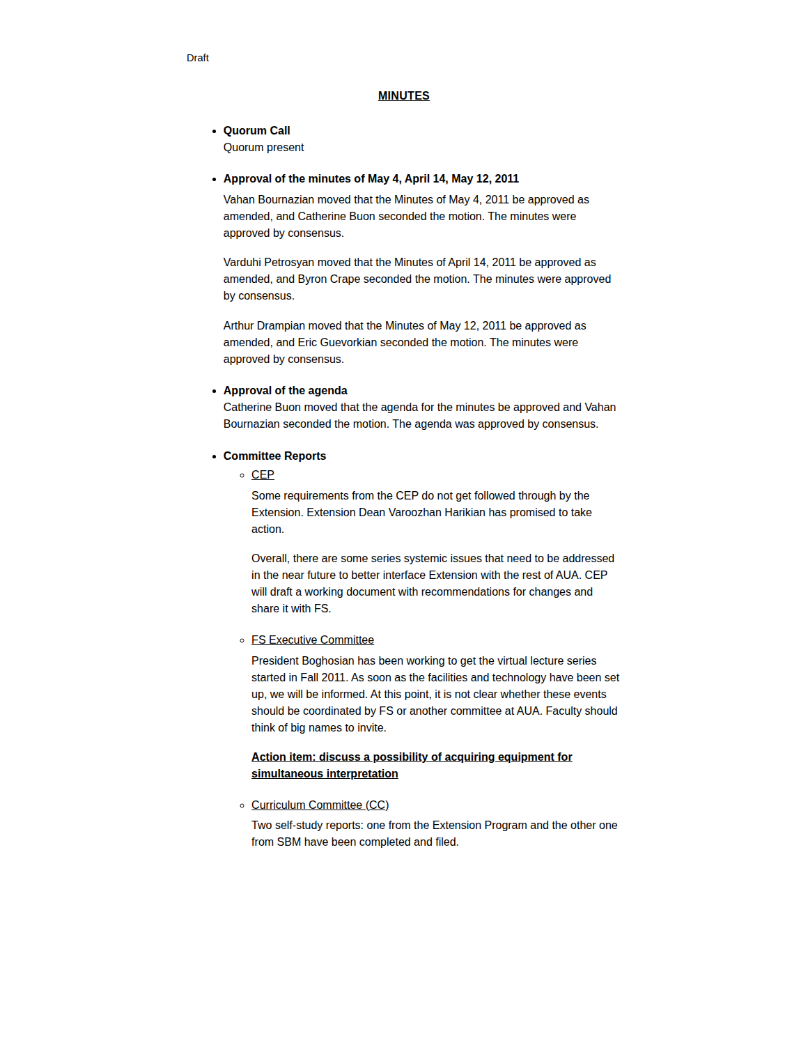Draft
MINUTES
Quorum Call
Quorum present
Approval of the minutes of May 4, April 14, May 12, 2011
Vahan Bournazian moved that the Minutes of May 4, 2011 be approved as amended, and Catherine Buon seconded the motion. The minutes were approved by consensus.
Varduhi Petrosyan moved that the Minutes of April 14, 2011 be approved as amended, and Byron Crape seconded the motion. The minutes were approved by consensus.
Arthur Drampian moved that the Minutes of May 12, 2011 be approved as amended, and Eric Guevorkian seconded the motion. The minutes were approved by consensus.
Approval of the agenda
Catherine Buon moved that the agenda for the minutes be approved and Vahan Bournazian seconded the motion. The agenda was approved by consensus.
Committee Reports
CEP
Some requirements from the CEP do not get followed through by the Extension. Extension Dean Varoozhan Harikian has promised to take action.
Overall, there are some series systemic issues that need to be addressed in the near future to better interface Extension with the rest of AUA. CEP will draft a working document with recommendations for changes and share it with FS.
FS Executive Committee
President Boghosian has been working to get the virtual lecture series started in Fall 2011. As soon as the facilities and technology have been set up, we will be informed. At this point, it is not clear whether these events should be coordinated by FS or another committee at AUA. Faculty should think of big names to invite.
Action item: discuss a possibility of acquiring equipment for simultaneous interpretation
Curriculum Committee (CC)
Two self-study reports: one from the Extension Program and the other one from SBM have been completed and filed.